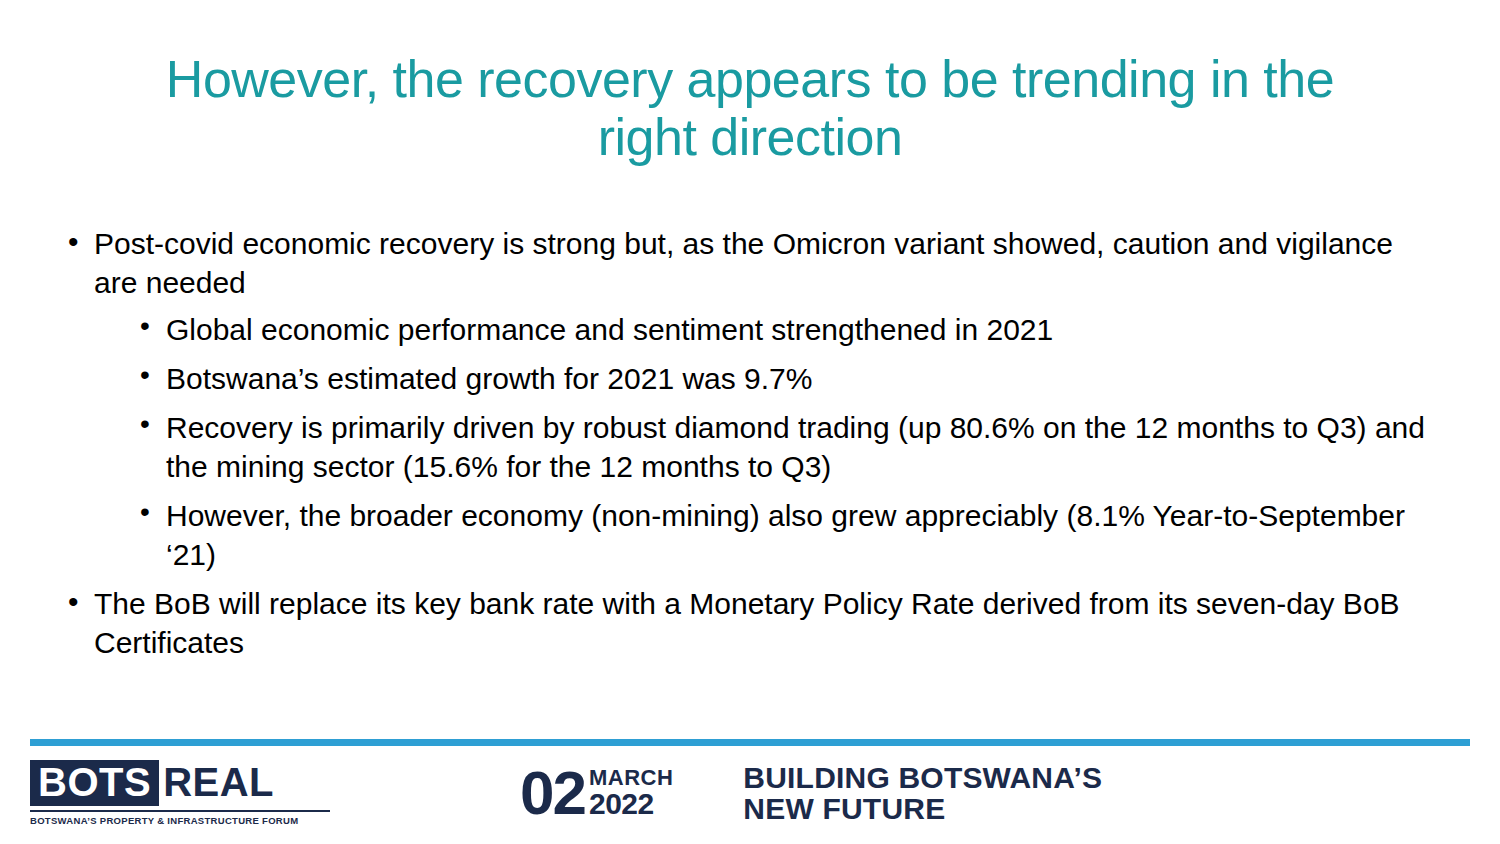However, the recovery appears to be trending in the right direction
Post-covid economic recovery is strong but, as the Omicron variant showed, caution and vigilance are needed
Global economic performance and sentiment strengthened in 2021
Botswana’s estimated growth for 2021 was 9.7%
Recovery is primarily driven by robust diamond trading (up 80.6% on the 12 months to Q3) and the mining sector (15.6% for the 12 months to Q3)
However, the broader economy (non-mining) also grew appreciably (8.1% Year-to-September ‘21)
The BoB will replace its key bank rate with a Monetary Policy Rate derived from its seven-day BoB Certificates
BOTS REAL
BOTSWANA’S PROPERTY & INFRASTRUCTURE FORUM
02 MARCH 2022
BUILDING BOTSWANA’S
NEW FUTURE